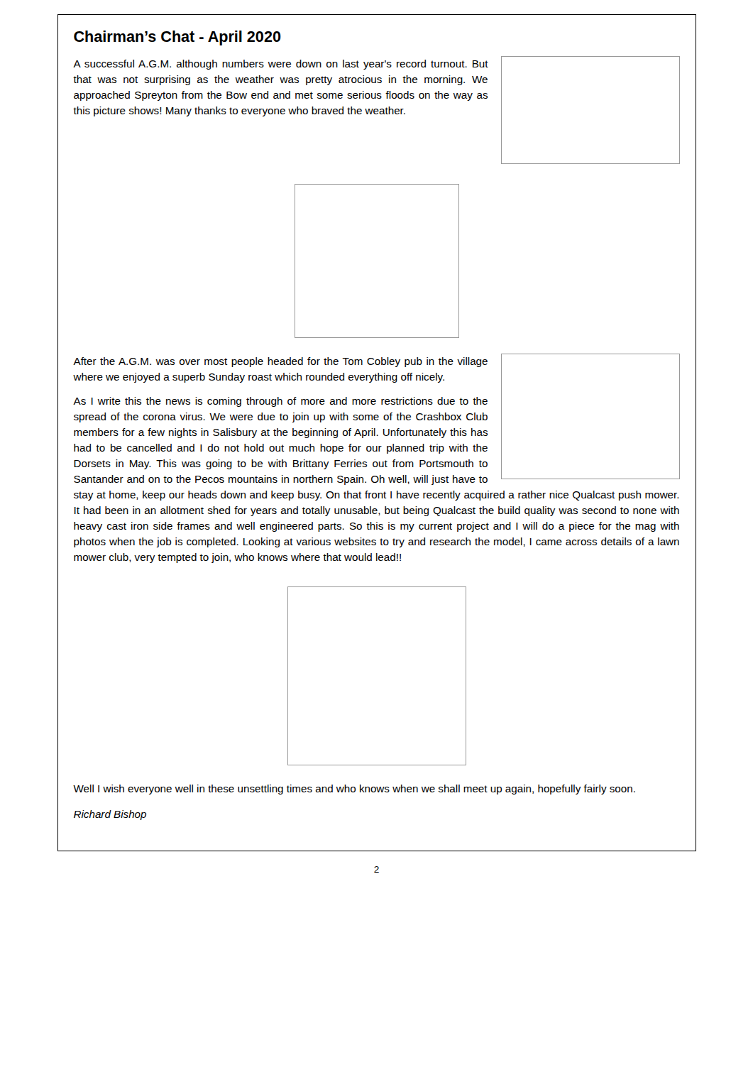Chairman’s Chat - April 2020
A successful A.G.M. although numbers were down on last year's record turnout. But that was not surprising as the weather was pretty atrocious in the morning. We approached Spreyton from the Bow end and met some serious floods on the way as this picture shows! Many thanks to everyone who braved the weather.
After the A.G.M. was over most people headed for the Tom Cobley pub in the village where we enjoyed a superb Sunday roast which rounded everything off nicely.
As I write this the news is coming through of more and more restrictions due to the spread of the corona virus. We were due to join up with some of the Crashbox Club members for a few nights in Salisbury at the beginning of April. Unfortunately this has had to be cancelled and I do not hold out much hope for our planned trip with the Dorsets in May. This was going to be with Brittany Ferries out from Portsmouth to Santander and on to the Pecos mountains in northern Spain. Oh well, will just have to stay at home, keep our heads down and keep busy. On that front I have recently acquired a rather nice Qualcast push mower. It had been in an allotment shed for years and totally unusable, but being Qualcast the build quality was second to none with heavy cast iron side frames and well engineered parts. So this is my current project and I will do a piece for the mag with photos when the job is completed. Looking at various websites to try and research the model, I came across details of a lawn mower club, very tempted to join, who knows where that would lead!!
Well I wish everyone well in these unsettling times and who knows when we shall meet up again, hopefully fairly soon.
Richard Bishop
2